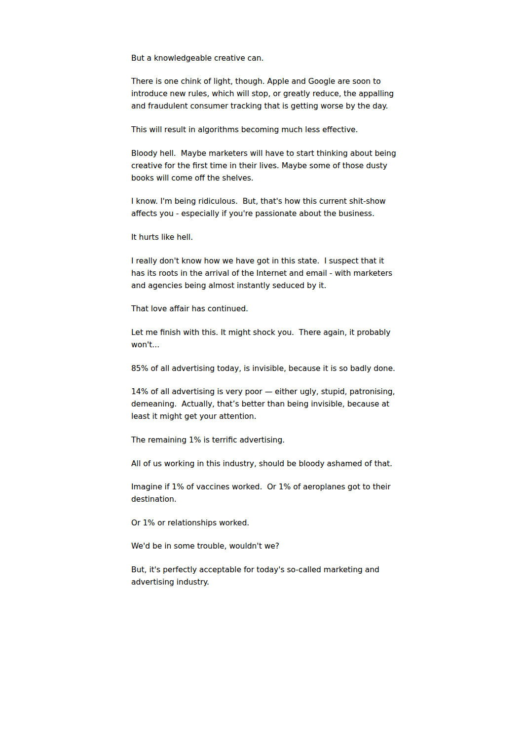But a knowledgeable creative can.
There is one chink of light, though. Apple and Google are soon to introduce new rules, which will stop, or greatly reduce, the appalling and fraudulent consumer tracking that is getting worse by the day.
This will result in algorithms becoming much less effective.
Bloody hell. Maybe marketers will have to start thinking about being creative for the first time in their lives. Maybe some of those dusty books will come off the shelves.
I know. I'm being ridiculous. But, that's how this current shit-show affects you - especially if you're passionate about the business.
It hurts like hell.
I really don't know how we have got in this state. I suspect that it has its roots in the arrival of the Internet and email - with marketers and agencies being almost instantly seduced by it.
That love affair has continued.
Let me finish with this. It might shock you. There again, it probably won't...
85% of all advertising today, is invisible, because it is so badly done.
14% of all advertising is very poor — either ugly, stupid, patronising, demeaning. Actually, that’s better than being invisible, because at least it might get your attention.
The remaining 1% is terrific advertising.
All of us working in this industry, should be bloody ashamed of that.
Imagine if 1% of vaccines worked. Or 1% of aeroplanes got to their destination.
Or 1% or relationships worked.
We'd be in some trouble, wouldn't we?
But, it's perfectly acceptable for today's so-called marketing and advertising industry.